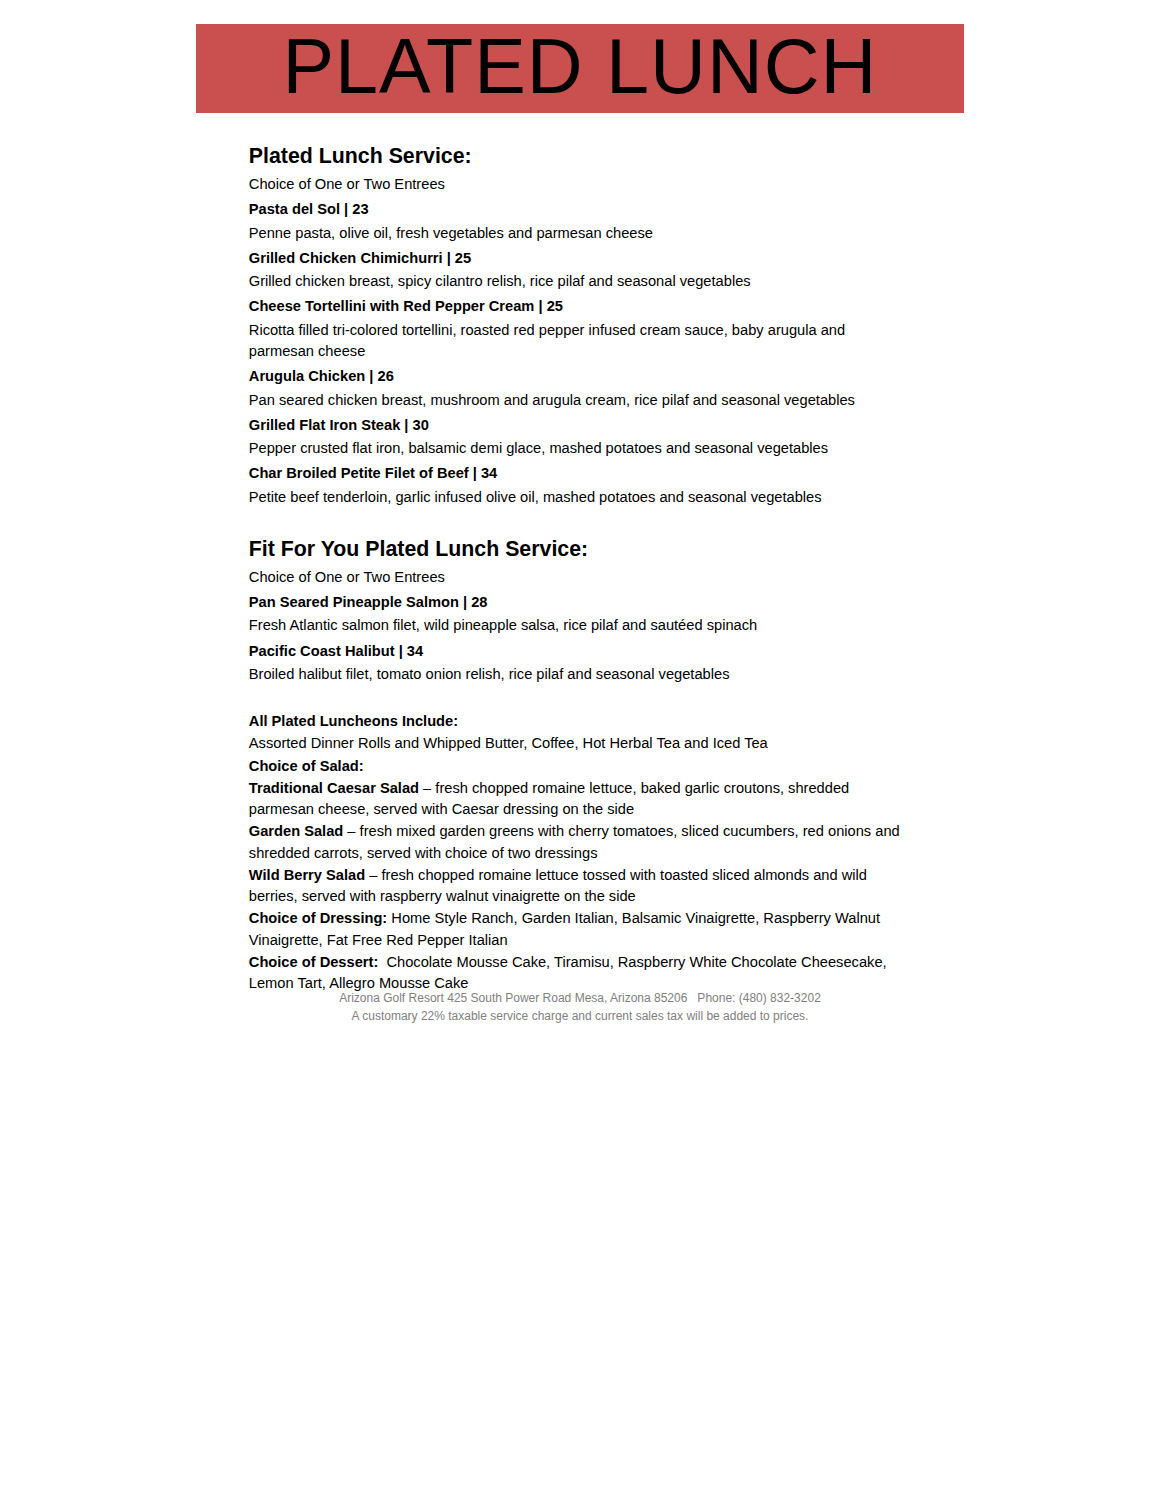PLATED LUNCH
Plated Lunch Service:
Choice of One or Two Entrees
Pasta del Sol | 23
Penne pasta, olive oil, fresh vegetables and parmesan cheese
Grilled Chicken Chimichurri | 25
Grilled chicken breast, spicy cilantro relish, rice pilaf and seasonal vegetables
Cheese Tortellini with Red Pepper Cream | 25
Ricotta filled tri-colored tortellini, roasted red pepper infused cream sauce, baby arugula and parmesan cheese
Arugula Chicken | 26
Pan seared chicken breast, mushroom and arugula cream, rice pilaf and seasonal vegetables
Grilled Flat Iron Steak | 30
Pepper crusted flat iron, balsamic demi glace, mashed potatoes and seasonal vegetables
Char Broiled Petite Filet of Beef | 34
Petite beef tenderloin, garlic infused olive oil, mashed potatoes and seasonal vegetables
Fit For You Plated Lunch Service:
Choice of One or Two Entrees
Pan Seared Pineapple Salmon | 28
Fresh Atlantic salmon filet, wild pineapple salsa, rice pilaf and sautéed spinach
Pacific Coast Halibut | 34
Broiled halibut filet, tomato onion relish, rice pilaf and seasonal vegetables
All Plated Luncheons Include:
Assorted Dinner Rolls and Whipped Butter, Coffee, Hot Herbal Tea and Iced Tea
Choice of Salad:
Traditional Caesar Salad – fresh chopped romaine lettuce, baked garlic croutons, shredded parmesan cheese, served with Caesar dressing on the side
Garden Salad – fresh mixed garden greens with cherry tomatoes, sliced cucumbers, red onions and shredded carrots, served with choice of two dressings
Wild Berry Salad – fresh chopped romaine lettuce tossed with toasted sliced almonds and wild berries, served with raspberry walnut vinaigrette on the side
Choice of Dressing: Home Style Ranch, Garden Italian, Balsamic Vinaigrette, Raspberry Walnut Vinaigrette, Fat Free Red Pepper Italian
Choice of Dessert: Chocolate Mousse Cake, Tiramisu, Raspberry White Chocolate Cheesecake, Lemon Tart, Allegro Mousse Cake
Arizona Golf Resort 425 South Power Road Mesa, Arizona 85206 Phone: (480) 832-3202
A customary 22% taxable service charge and current sales tax will be added to prices.